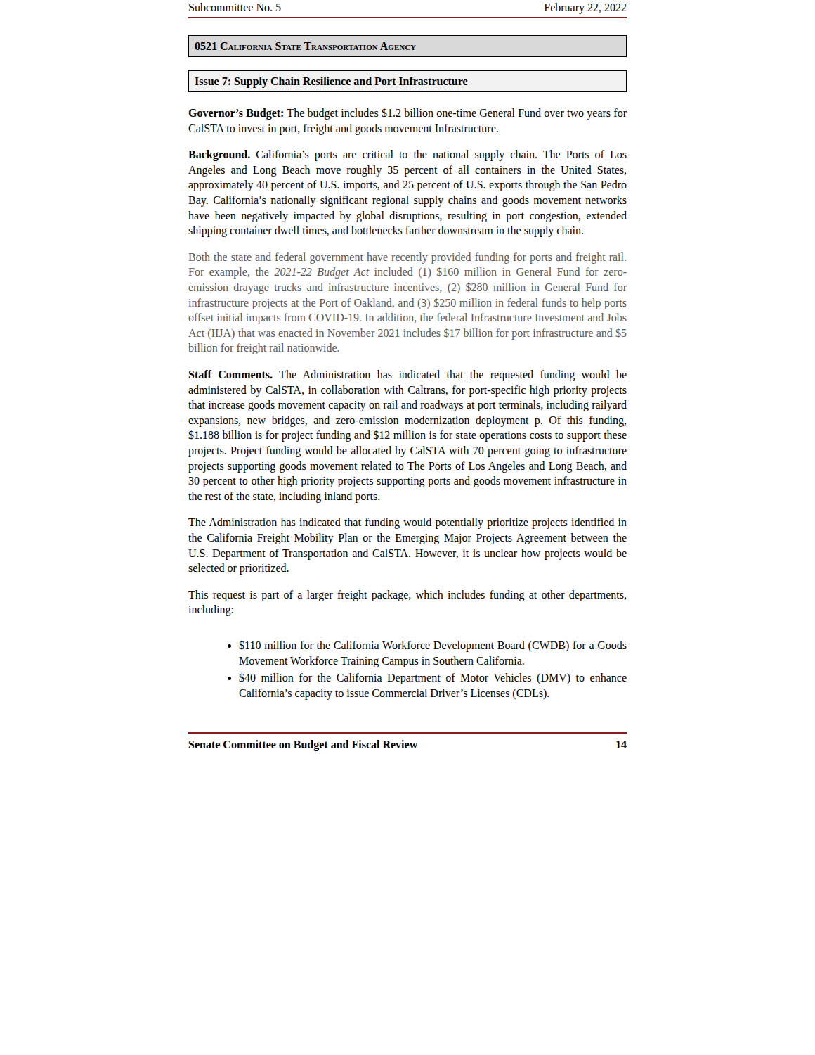Subcommittee No. 5 February 22, 2022
0521 California State Transportation Agency
Issue 7: Supply Chain Resilience and Port Infrastructure
Governor’s Budget: The budget includes $1.2 billion one-time General Fund over two years for CalSTA to invest in port, freight and goods movement Infrastructure.
Background. California’s ports are critical to the national supply chain. The Ports of Los Angeles and Long Beach move roughly 35 percent of all containers in the United States, approximately 40 percent of U.S. imports, and 25 percent of U.S. exports through the San Pedro Bay. California’s nationally significant regional supply chains and goods movement networks have been negatively impacted by global disruptions, resulting in port congestion, extended shipping container dwell times, and bottlenecks farther downstream in the supply chain.
Both the state and federal government have recently provided funding for ports and freight rail. For example, the 2021-22 Budget Act included (1) $160 million in General Fund for zero-emission drayage trucks and infrastructure incentives, (2) $280 million in General Fund for infrastructure projects at the Port of Oakland, and (3) $250 million in federal funds to help ports offset initial impacts from COVID-19. In addition, the federal Infrastructure Investment and Jobs Act (IIJA) that was enacted in November 2021 includes $17 billion for port infrastructure and $5 billion for freight rail nationwide.
Staff Comments. The Administration has indicated that the requested funding would be administered by CalSTA, in collaboration with Caltrans, for port-specific high priority projects that increase goods movement capacity on rail and roadways at port terminals, including railyard expansions, new bridges, and zero-emission modernization deployment p. Of this funding, $1.188 billion is for project funding and $12 million is for state operations costs to support these projects. Project funding would be allocated by CalSTA with 70 percent going to infrastructure projects supporting goods movement related to The Ports of Los Angeles and Long Beach, and 30 percent to other high priority projects supporting ports and goods movement infrastructure in the rest of the state, including inland ports.
The Administration has indicated that funding would potentially prioritize projects identified in the California Freight Mobility Plan or the Emerging Major Projects Agreement between the U.S. Department of Transportation and CalSTA. However, it is unclear how projects would be selected or prioritized.
This request is part of a larger freight package, which includes funding at other departments, including:
$110 million for the California Workforce Development Board (CWDB) for a Goods Movement Workforce Training Campus in Southern California.
$40 million for the California Department of Motor Vehicles (DMV) to enhance California’s capacity to issue Commercial Driver’s Licenses (CDLs).
Senate Committee on Budget and Fiscal Review 14